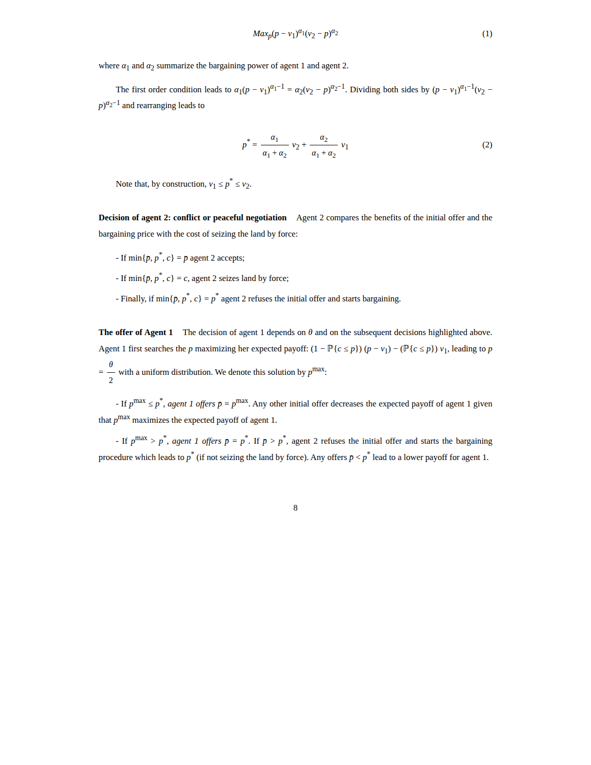Maxp(p − v1)α1(v2 − p)α2
(1)
where α1 and α2 summarize the bargaining power of agent 1 and agent 2.
The first order condition leads to α1(p − v1)α1−1 = α2(v2 − p)α2−1. Dividing both sides by (p − v1)α1−1(v2 − p)α2−1 and rearranging leads to
p* = α1 α1 + α2 v2 + α2 α1 + α2 v1
(2)
Note that, by construction, v1 ≤ p* ≤ v2.
Decision of agent 2: conflict or peaceful negotiation Agent 2 compares the benefits of the initial offer and the bargaining price with the cost of seizing the land by force:
- If min{p̄, p*, c} = p̄ agent 2 accepts;
- If min{p̄, p*, c} = c, agent 2 seizes land by force;
- Finally, if min{p̄, p*, c} = p* agent 2 refuses the initial offer and starts bargaining.
The offer of Agent 1 The decision of agent 1 depends on θ and on the subsequent decisions highlighted above. Agent 1 first searches the p maximizing her expected payoff: (1 − ℙ{c ≤ p}) (p − v1) − (ℙ{c ≤ p}) v1, leading to p = θ 2 with a uniform distribution. We denote this solution by pmax:
- If pmax ≤ p*, agent 1 offers p̄ = pmax. Any other initial offer decreases the expected payoff of agent 1 given that pmax maximizes the expected payoff of agent 1.
- If pmax > p*, agent 1 offers p̄ = p*. If p̄ > p*, agent 2 refuses the initial offer and starts the bargaining procedure which leads to p* (if not seizing the land by force). Any offers p̄ < p* lead to a lower payoff for agent 1.
8